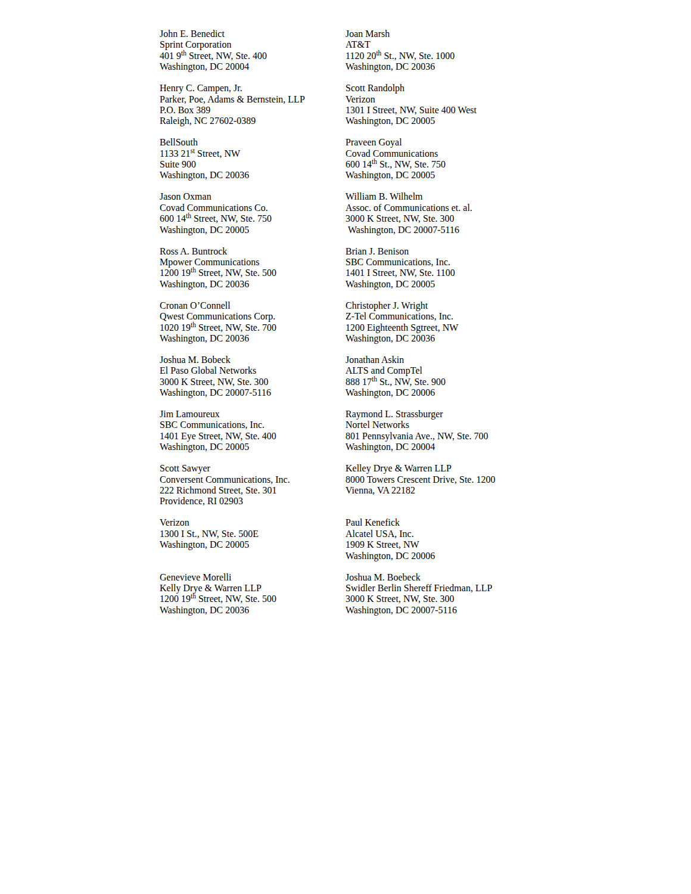| John E. Benedict Sprint Corporation 401 9 th Street, NW, Ste. 400 Washington, DC 20004 | Joan Marsh AT&T 1120 20 th St., NW, Ste. 1000 Washington, DC 20036 |
| Henry C. Campen, Jr. Parker, Poe, Adams & Bernstein, LLP P.O. Box 389 Raleigh, NC 27602-0389 | Scott Randolph Verizon 1301 I Street, NW, Suite 400 West Washington, DC 20005 |
| BellSouth 1133 21 st Street, NW Suite 900 Washington, DC 20036 | Praveen Goyal Covad Communications 600 14 th St., NW, Ste. 750 Washington, DC 20005 |
| Jason Oxman Covad Communications Co. 600 14 th Street, NW, Ste. 750 Washington, DC 20005 | William B. Wilhelm Assoc. of Communications et. al. 3000 K Street, NW, Ste. 300 Washington, DC 20007-5116 |
| Ross A. Buntrock Mpower Communications 1200 19 th Street, NW, Ste. 500 Washington, DC 20036 | Brian J. Benison SBC Communications, Inc. 1401 I Street, NW, Ste. 1100 Washington, DC 20005 |
| Cronan O’Connell Qwest Communications Corp. 1020 19 th Street, NW, Ste. 700 Washington, DC 20036 | Christopher J. Wright Z-Tel Communications, Inc. 1200 Eighteenth Sgtreet, NW Washington, DC 20036 |
| Joshua M. Bobeck El Paso Global Networks 3000 K Street, NW, Ste. 300 Washington, DC 20007-5116 | Jonathan Askin ALTS and CompTel 888 17 th St., NW, Ste. 900 Washington, DC 20006 |
| Jim Lamoureux SBC Communications, Inc. 1401 Eye Street, NW, Ste. 400 Washington, DC 20005 | Raymond L. Strassburger Nortel Networks 801 Pennsylvania Ave., NW, Ste. 700 Washington, DC 20004 |
| Scott Sawyer Conversent Communications, Inc. 222 Richmond Street, Ste. 301 Providence, RI 02903 | Kelley Drye & Warren LLP 8000 Towers Crescent Drive, Ste. 1200 Vienna, VA 22182 |
| Verizon 1300 I St., NW, Ste. 500E Washington, DC 20005 | Paul Kenefick Alcatel USA, Inc. 1909 K Street, NW Washington, DC 20006 |
| Genevieve Morelli Kelly Drye & Warren LLP 1200 19 th Street, NW, Ste. 500 Washington, DC 20036 | Joshua M. Boebeck Swidler Berlin Shereff Friedman, LLP 3000 K Street, NW, Ste. 300 Washington, DC 20007-5116 |